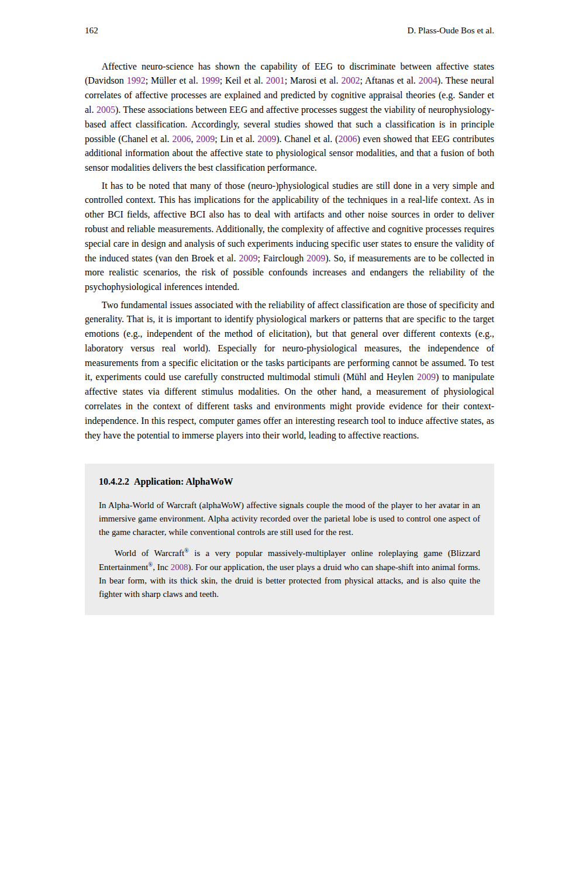162 D. Plass-Oude Bos et al.
Affective neuro-science has shown the capability of EEG to discriminate between affective states (Davidson 1992; Müller et al. 1999; Keil et al. 2001; Marosi et al. 2002; Aftanas et al. 2004). These neural correlates of affective processes are explained and predicted by cognitive appraisal theories (e.g. Sander et al. 2005). These associations between EEG and affective processes suggest the viability of neurophysiology-based affect classification. Accordingly, several studies showed that such a classification is in principle possible (Chanel et al. 2006, 2009; Lin et al. 2009). Chanel et al. (2006) even showed that EEG contributes additional information about the affective state to physiological sensor modalities, and that a fusion of both sensor modalities delivers the best classification performance.
It has to be noted that many of those (neuro-)physiological studies are still done in a very simple and controlled context. This has implications for the applicability of the techniques in a real-life context. As in other BCI fields, affective BCI also has to deal with artifacts and other noise sources in order to deliver robust and reliable measurements. Additionally, the complexity of affective and cognitive processes requires special care in design and analysis of such experiments inducing specific user states to ensure the validity of the induced states (van den Broek et al. 2009; Fairclough 2009). So, if measurements are to be collected in more realistic scenarios, the risk of possible confounds increases and endangers the reliability of the psychophysiological inferences intended.
Two fundamental issues associated with the reliability of affect classification are those of specificity and generality. That is, it is important to identify physiological markers or patterns that are specific to the target emotions (e.g., independent of the method of elicitation), but that general over different contexts (e.g., laboratory versus real world). Especially for neuro-physiological measures, the independence of measurements from a specific elicitation or the tasks participants are performing cannot be assumed. To test it, experiments could use carefully constructed multimodal stimuli (Mühl and Heylen 2009) to manipulate affective states via different stimulus modalities. On the other hand, a measurement of physiological correlates in the context of different tasks and environments might provide evidence for their context-independence. In this respect, computer games offer an interesting research tool to induce affective states, as they have the potential to immerse players into their world, leading to affective reactions.
10.4.2.2 Application: AlphaWoW
In Alpha-World of Warcraft (alphaWoW) affective signals couple the mood of the player to her avatar in an immersive game environment. Alpha activity recorded over the parietal lobe is used to control one aspect of the game character, while conventional controls are still used for the rest.
World of Warcraft® is a very popular massively-multiplayer online roleplaying game (Blizzard Entertainment®, Inc 2008). For our application, the user plays a druid who can shape-shift into animal forms. In bear form, with its thick skin, the druid is better protected from physical attacks, and is also quite the fighter with sharp claws and teeth.